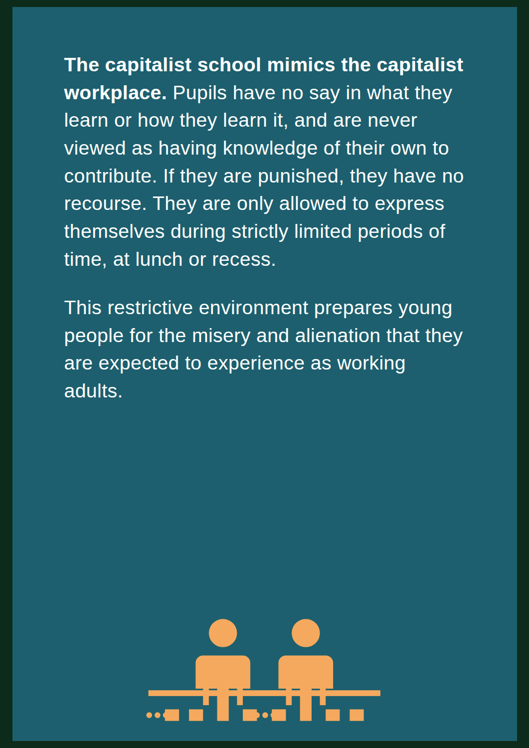The capitalist school mimics the capitalist workplace. Pupils have no say in what they learn or how they learn it, and are never viewed as having knowledge of their own to contribute. If they are punished, they have no recourse. They are only allowed to express themselves during strictly limited periods of time, at lunch or recess.
This restrictive environment prepares young people for the misery and alienation that they are expected to experience as working adults.